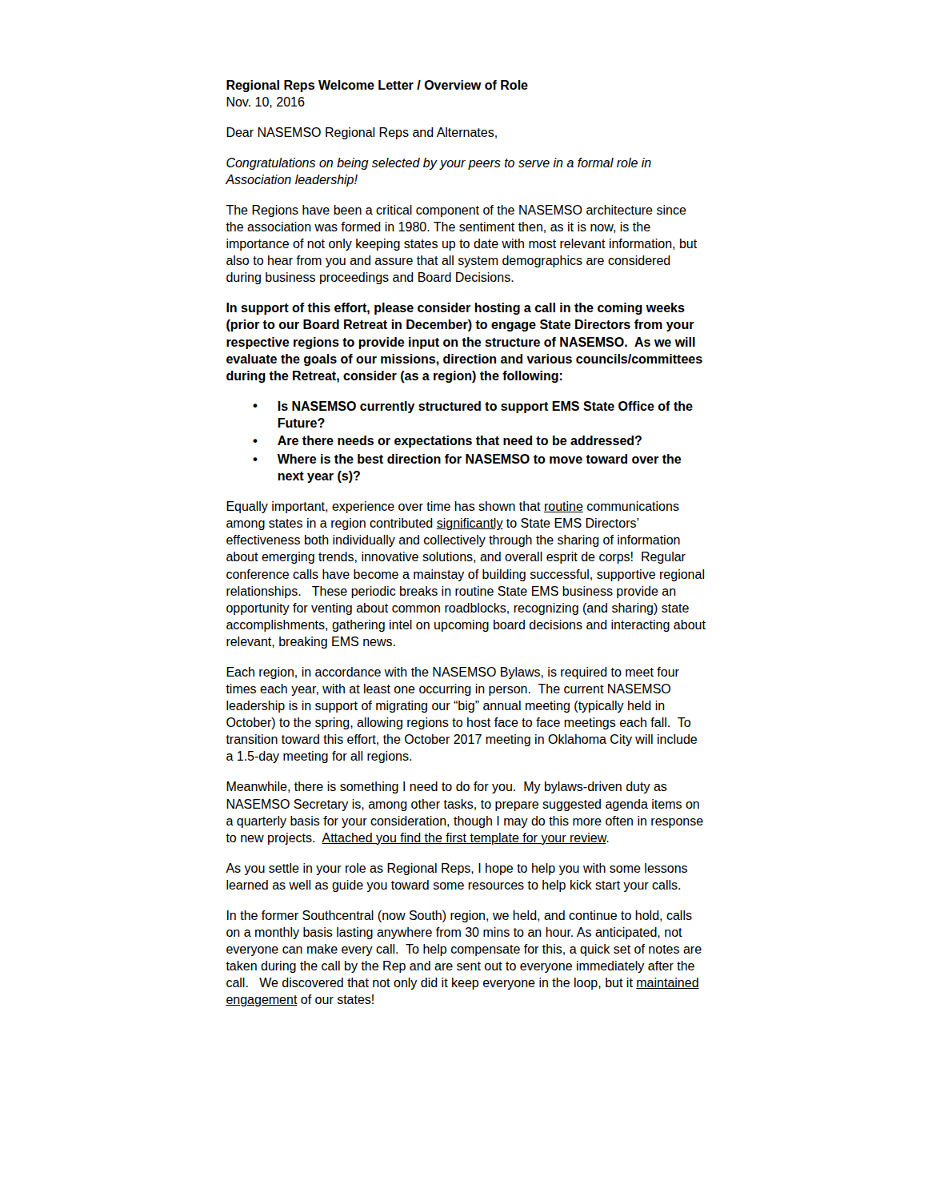Regional Reps Welcome Letter / Overview of Role
Nov. 10, 2016
Dear NASEMSO Regional Reps and Alternates,
Congratulations on being selected by your peers to serve in a formal role in Association leadership!
The Regions have been a critical component of the NASEMSO architecture since the association was formed in 1980. The sentiment then, as it is now, is the importance of not only keeping states up to date with most relevant information, but also to hear from you and assure that all system demographics are considered during business proceedings and Board Decisions.
In support of this effort, please consider hosting a call in the coming weeks (prior to our Board Retreat in December) to engage State Directors from your respective regions to provide input on the structure of NASEMSO. As we will evaluate the goals of our missions, direction and various councils/committees during the Retreat, consider (as a region) the following:
Is NASEMSO currently structured to support EMS State Office of the Future?
Are there needs or expectations that need to be addressed?
Where is the best direction for NASEMSO to move toward over the next year (s)?
Equally important, experience over time has shown that routine communications among states in a region contributed significantly to State EMS Directors’ effectiveness both individually and collectively through the sharing of information about emerging trends, innovative solutions, and overall esprit de corps! Regular conference calls have become a mainstay of building successful, supportive regional relationships. These periodic breaks in routine State EMS business provide an opportunity for venting about common roadblocks, recognizing (and sharing) state accomplishments, gathering intel on upcoming board decisions and interacting about relevant, breaking EMS news.
Each region, in accordance with the NASEMSO Bylaws, is required to meet four times each year, with at least one occurring in person. The current NASEMSO leadership is in support of migrating our “big” annual meeting (typically held in October) to the spring, allowing regions to host face to face meetings each fall. To transition toward this effort, the October 2017 meeting in Oklahoma City will include a 1.5-day meeting for all regions.
Meanwhile, there is something I need to do for you. My bylaws-driven duty as NASEMSO Secretary is, among other tasks, to prepare suggested agenda items on a quarterly basis for your consideration, though I may do this more often in response to new projects. Attached you find the first template for your review.
As you settle in your role as Regional Reps, I hope to help you with some lessons learned as well as guide you toward some resources to help kick start your calls.
In the former Southcentral (now South) region, we held, and continue to hold, calls on a monthly basis lasting anywhere from 30 mins to an hour. As anticipated, not everyone can make every call. To help compensate for this, a quick set of notes are taken during the call by the Rep and are sent out to everyone immediately after the call. We discovered that not only did it keep everyone in the loop, but it maintained engagement of our states!